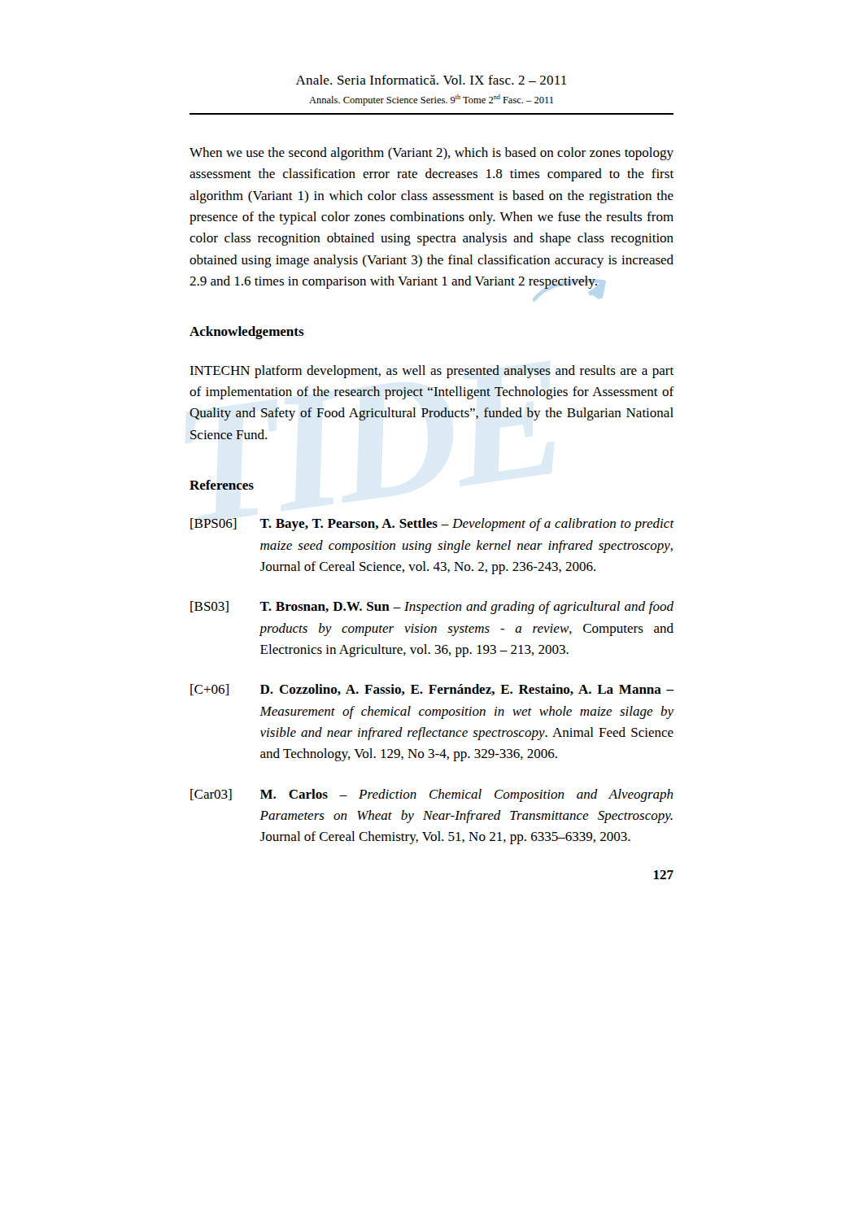TIDE
Anale. Seria Informatică. Vol. IX fasc. 2 – 2011
Annals. Computer Science Series. 9th Tome 2nd Fasc. – 2011
When we use the second algorithm (Variant 2), which is based on color zones topology assessment the classification error rate decreases 1.8 times compared to the first algorithm (Variant 1) in which color class assessment is based on the registration the presence of the typical color zones combinations only. When we fuse the results from color class recognition obtained using spectra analysis and shape class recognition obtained using image analysis (Variant 3) the final classification accuracy is increased 2.9 and 1.6 times in comparison with Variant 1 and Variant 2 respectively.
Acknowledgements
INTECHN platform development, as well as presented analyses and results are a part of implementation of the research project “Intelligent Technologies for Assessment of Quality and Safety of Food Agricultural Products”, funded by the Bulgarian National Science Fund.
References
[BPS06]
T. Baye, T. Pearson, A. Settles – Development of a calibration to predict maize seed composition using single kernel near infrared spectroscopy, Journal of Cereal Science, vol. 43, No. 2, pp. 236-243, 2006.
[BS03]
T. Brosnan, D.W. Sun – Inspection and grading of agricultural and food products by computer vision systems - a review, Computers and Electronics in Agriculture, vol. 36, pp. 193 – 213, 2003.
[C+06]
D. Cozzolino, A. Fassio, E. Fernández, E. Restaino, A. La Manna – Measurement of chemical composition in wet whole maize silage by visible and near infrared reflectance spectroscopy. Animal Feed Science and Technology, Vol. 129, No 3-4, pp. 329-336, 2006.
[Car03]
M. Carlos – Prediction Chemical Composition and Alveograph Parameters on Wheat by Near-Infrared Transmittance Spectroscopy. Journal of Cereal Chemistry, Vol. 51, No 21, pp. 6335–6339, 2003.
127